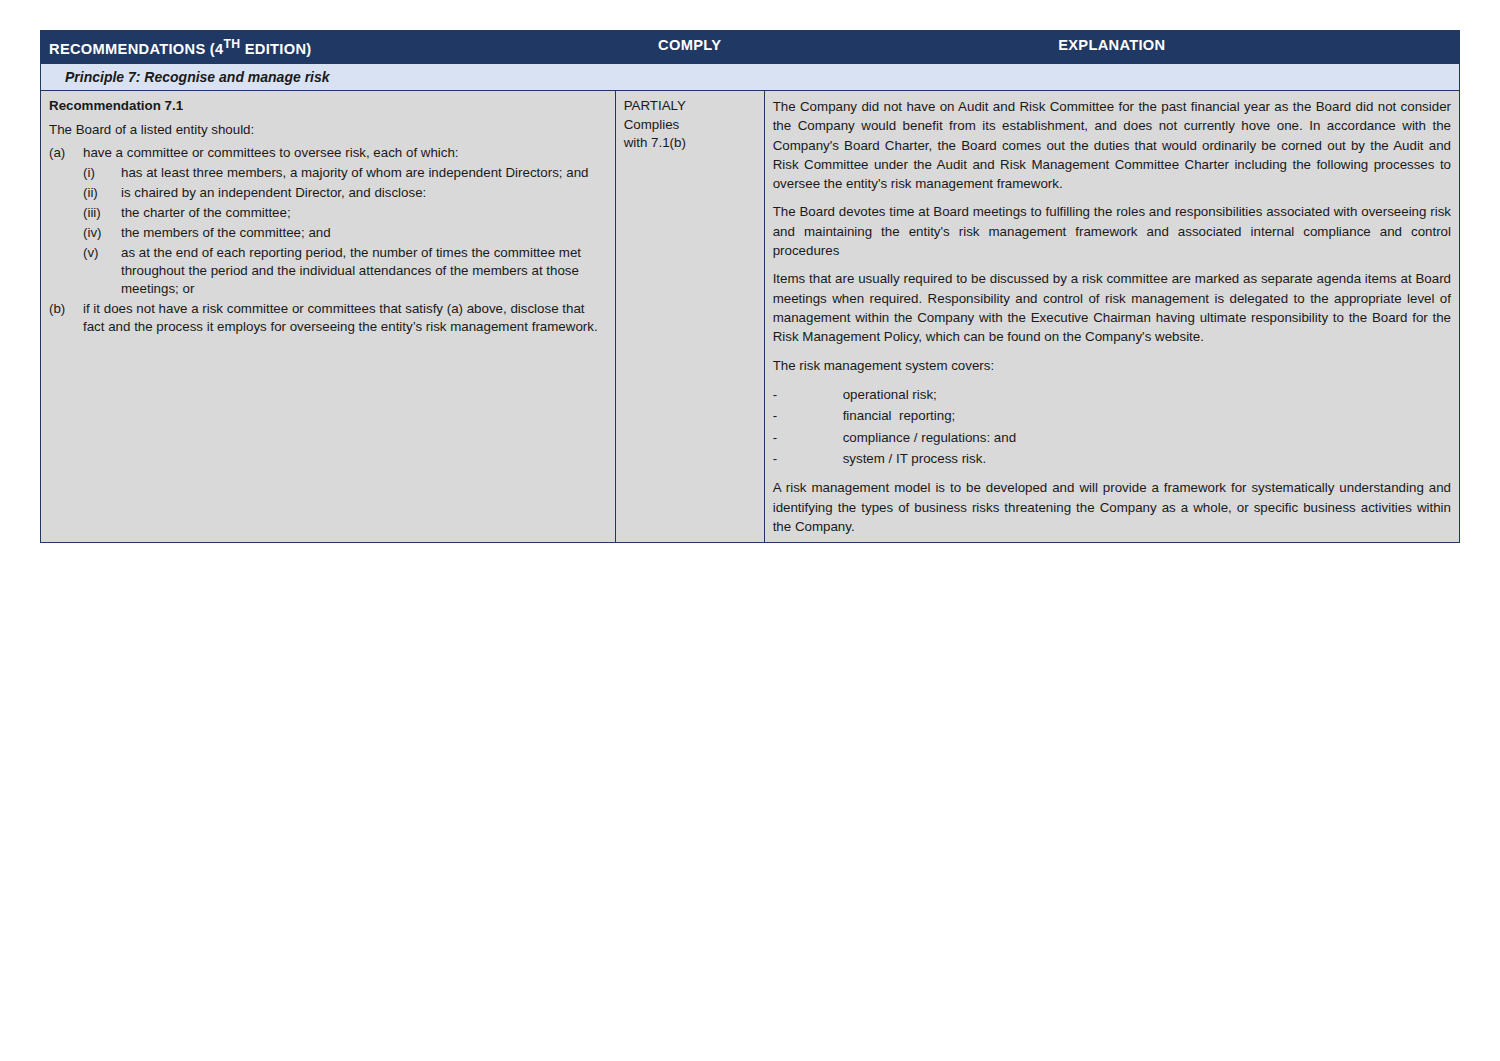| RECOMMENDATIONS (4 TH EDITION) | COMPLY | EXPLANATION |
| --- | --- | --- |
| Principle 7: Recognise and manage risk |
| Recommendation 7.1 The Board of a listed entity should: / (a) / have a committee or committees to oversee risk, each of which: / / (i) / has at least three members, a majority of whom are independent Directors; and / / (ii) / is chaired by an independent Director, and disclose: / / (iii) / the charter of the committee; / / (iv) / the members of the committee; and / / (v) / as at the end of each reporting period, the number of times the committee met throughout the period and the individual attendances of the members at those meetings; or / / (b) / if it does not have a risk committee or committees that satisfy (a) above, disclose that fact and the process it employs for overseeing the entity’s risk management framework. / | PARTIALY Complies with 7.1(b) | The Company did not have on Audit and Risk Committee for the past financial year as the Board did not consider the Company would benefit from its establishment, and does not currently hove one. In accordance with the Company's Board Charter, the Board comes out the duties that would ordinarily be corned out by the Audit and Risk Committee under the Audit and Risk Management Committee Charter including the following processes to oversee the entity's risk management framework. The Board devotes time at Board meetings to fulfilling the roles and responsibilities associated with overseeing risk and maintaining the entity's risk management framework and associated internal compliance and control procedures Items that are usually required to be discussed by a risk committee are marked as separate agenda items at Board meetings when required. Responsibility and control of risk management is delegated to the appropriate level of management within the Company with the Executive Chairman having ultimate responsibility to the Board for the Risk Management Policy, which can be found on the Company's website. The risk management system covers: / - / operational risk; / / - / financial reporting; / / - / compliance / regulations: and / / - / system / IT process risk. / A risk management model is to be developed and will provide a framework for systematically understanding and identifying the types of business risks threatening the Company as a whole, or specific business activities within the Company. |